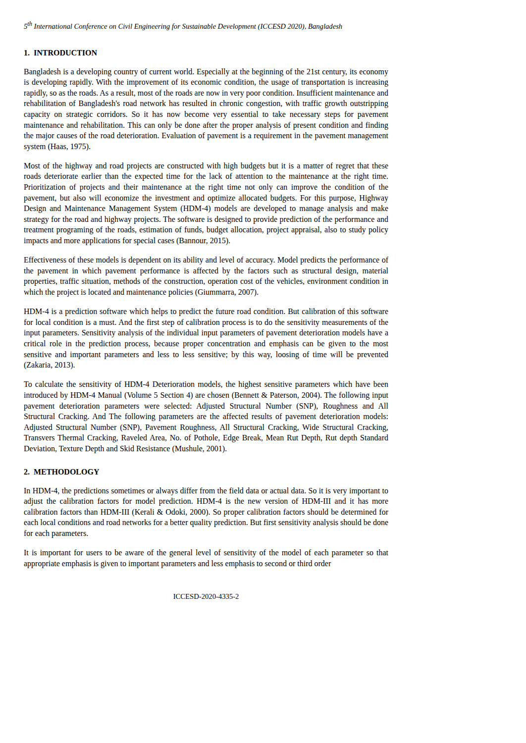5th International Conference on Civil Engineering for Sustainable Development (ICCESD 2020), Bangladesh
1. INTRODUCTION
Bangladesh is a developing country of current world. Especially at the beginning of the 21st century, its economy is developing rapidly. With the improvement of its economic condition, the usage of transportation is increasing rapidly, so as the roads. As a result, most of the roads are now in very poor condition. Insufficient maintenance and rehabilitation of Bangladesh's road network has resulted in chronic congestion, with traffic growth outstripping capacity on strategic corridors. So it has now become very essential to take necessary steps for pavement maintenance and rehabilitation. This can only be done after the proper analysis of present condition and finding the major causes of the road deterioration. Evaluation of pavement is a requirement in the pavement management system (Haas, 1975).
Most of the highway and road projects are constructed with high budgets but it is a matter of regret that these roads deteriorate earlier than the expected time for the lack of attention to the maintenance at the right time. Prioritization of projects and their maintenance at the right time not only can improve the condition of the pavement, but also will economize the investment and optimize allocated budgets. For this purpose, Highway Design and Maintenance Management System (HDM-4) models are developed to manage analysis and make strategy for the road and highway projects. The software is designed to provide prediction of the performance and treatment programing of the roads, estimation of funds, budget allocation, project appraisal, also to study policy impacts and more applications for special cases (Bannour, 2015).
Effectiveness of these models is dependent on its ability and level of accuracy. Model predicts the performance of the pavement in which pavement performance is affected by the factors such as structural design, material properties, traffic situation, methods of the construction, operation cost of the vehicles, environment condition in which the project is located and maintenance policies (Giummarra, 2007).
HDM-4 is a prediction software which helps to predict the future road condition. But calibration of this software for local condition is a must. And the first step of calibration process is to do the sensitivity measurements of the input parameters. Sensitivity analysis of the individual input parameters of pavement deterioration models have a critical role in the prediction process, because proper concentration and emphasis can be given to the most sensitive and important parameters and less to less sensitive; by this way, loosing of time will be prevented (Zakaria, 2013).
To calculate the sensitivity of HDM-4 Deterioration models, the highest sensitive parameters which have been introduced by HDM-4 Manual (Volume 5 Section 4) are chosen (Bennett & Paterson, 2004). The following input pavement deterioration parameters were selected: Adjusted Structural Number (SNP), Roughness and All Structural Cracking. And The following parameters are the affected results of pavement deterioration models: Adjusted Structural Number (SNP), Pavement Roughness, All Structural Cracking, Wide Structural Cracking, Transvers Thermal Cracking, Raveled Area, No. of Pothole, Edge Break, Mean Rut Depth, Rut depth Standard Deviation, Texture Depth and Skid Resistance (Mushule, 2001).
2. METHODOLOGY
In HDM-4, the predictions sometimes or always differ from the field data or actual data. So it is very important to adjust the calibration factors for model prediction. HDM-4 is the new version of HDM-III and it has more calibration factors than HDM-III (Kerali & Odoki, 2000). So proper calibration factors should be determined for each local conditions and road networks for a better quality prediction. But first sensitivity analysis should be done for each parameters.
It is important for users to be aware of the general level of sensitivity of the model of each parameter so that appropriate emphasis is given to important parameters and less emphasis to second or third order
ICCESD-2020-4335-2